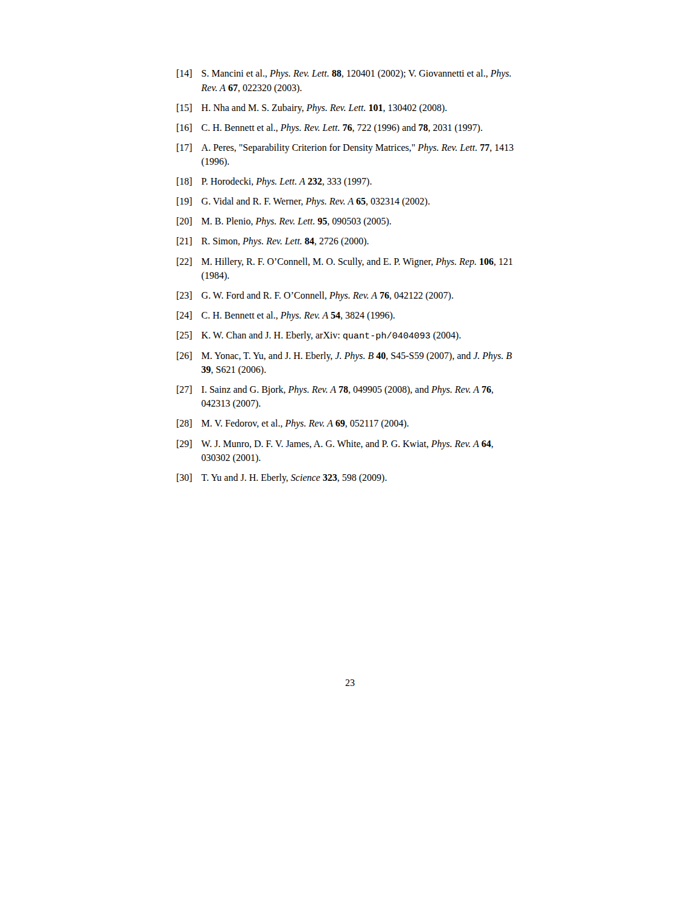[14] S. Mancini et al., Phys. Rev. Lett. 88, 120401 (2002); V. Giovannetti et al., Phys. Rev. A 67, 022320 (2003).
[15] H. Nha and M. S. Zubairy, Phys. Rev. Lett. 101, 130402 (2008).
[16] C. H. Bennett et al., Phys. Rev. Lett. 76, 722 (1996) and 78, 2031 (1997).
[17] A. Peres, "Separability Criterion for Density Matrices," Phys. Rev. Lett. 77, 1413 (1996).
[18] P. Horodecki, Phys. Lett. A 232, 333 (1997).
[19] G. Vidal and R. F. Werner, Phys. Rev. A 65, 032314 (2002).
[20] M. B. Plenio, Phys. Rev. Lett. 95, 090503 (2005).
[21] R. Simon, Phys. Rev. Lett. 84, 2726 (2000).
[22] M. Hillery, R. F. O’Connell, M. O. Scully, and E. P. Wigner, Phys. Rep. 106, 121 (1984).
[23] G. W. Ford and R. F. O’Connell, Phys. Rev. A 76, 042122 (2007).
[24] C. H. Bennett et al., Phys. Rev. A 54, 3824 (1996).
[25] K. W. Chan and J. H. Eberly, arXiv: quant-ph/0404093 (2004).
[26] M. Yonac, T. Yu, and J. H. Eberly, J. Phys. B 40, S45-S59 (2007), and J. Phys. B 39, S621 (2006).
[27] I. Sainz and G. Bjork, Phys. Rev. A 78, 049905 (2008), and Phys. Rev. A 76, 042313 (2007).
[28] M. V. Fedorov, et al., Phys. Rev. A 69, 052117 (2004).
[29] W. J. Munro, D. F. V. James, A. G. White, and P. G. Kwiat, Phys. Rev. A 64, 030302 (2001).
[30] T. Yu and J. H. Eberly, Science 323, 598 (2009).
23